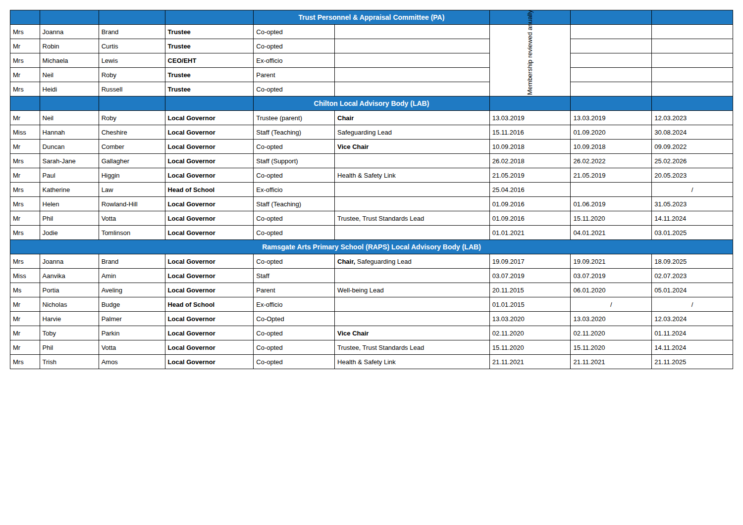| | | | | Trust Personnel & Appraisal Committee (PA) | | | |
| Mrs | Joanna | Brand | Trustee | Co-opted | | Membership reviewed anually | | |
| Mr | Robin | Curtis | Trustee | Co-opted | | | |
| Mrs | Michaela | Lewis | CEO/EHT | Ex-officio | | | |
| Mr | Neil | Roby | Trustee | Parent | | | |
| Mrs | Heidi | Russell | Trustee | Co-opted | | | |
| | | | | Chilton Local Advisory Body (LAB) | | | |
| Mr | Neil | Roby | Local Governor | Trustee (parent) | Chair | 13.03.2019 | 13.03.2019 | 12.03.2023 |
| Miss | Hannah | Cheshire | Local Governor | Staff (Teaching) | Safeguarding Lead | 15.11.2016 | 01.09.2020 | 30.08.2024 |
| Mr | Duncan | Comber | Local Governor | Co-opted | Vice Chair | 10.09.2018 | 10.09.2018 | 09.09.2022 |
| Mrs | Sarah-Jane | Gallagher | Local Governor | Staff (Support) | | 26.02.2018 | 26.02.2022 | 25.02.2026 |
| Mr | Paul | Higgin | Local Governor | Co-opted | Health & Safety Link | 21.05.2019 | 21.05.2019 | 20.05.2023 |
| Mrs | Katherine | Law | Head of School | Ex-officio | | 25.04.2016 | | / |
| Mrs | Helen | Rowland-Hill | Local Governor | Staff (Teaching) | | 01.09.2016 | 01.06.2019 | 31.05.2023 |
| Mr | Phil | Votta | Local Governor | Co-opted | Trustee, Trust Standards Lead | 01.09.2016 | 15.11.2020 | 14.11.2024 |
| Mrs | Jodie | Tomlinson | Local Governor | Co-opted | | 01.01.2021 | 04.01.2021 | 03.01.2025 |
| Ramsgate Arts Primary School (RAPS) Local Advisory Body (LAB) |
| Mrs | Joanna | Brand | Local Governor | Co-opted | Chair, Safeguarding Lead | 19.09.2017 | 19.09.2021 | 18.09.2025 |
| Miss | Aanvika | Amin | Local Governor | Staff | | 03.07.2019 | 03.07.2019 | 02.07.2023 |
| Ms | Portia | Aveling | Local Governor | Parent | Well-being Lead | 20.11.2015 | 06.01.2020 | 05.01.2024 |
| Mr | Nicholas | Budge | Head of School | Ex-officio | | 01.01.2015 | / | / |
| Mr | Harvie | Palmer | Local Governor | Co-Opted | | 13.03.2020 | 13.03.2020 | 12.03.2024 |
| Mr | Toby | Parkin | Local Governor | Co-opted | Vice Chair | 02.11.2020 | 02.11.2020 | 01.11.2024 |
| Mr | Phil | Votta | Local Governor | Co-opted | Trustee, Trust Standards Lead | 15.11.2020 | 15.11.2020 | 14.11.2024 |
| Mrs | Trish | Amos | Local Governor | Co-opted | Health & Safety Link | 21.11.2021 | 21.11.2021 | 21.11.2025 |